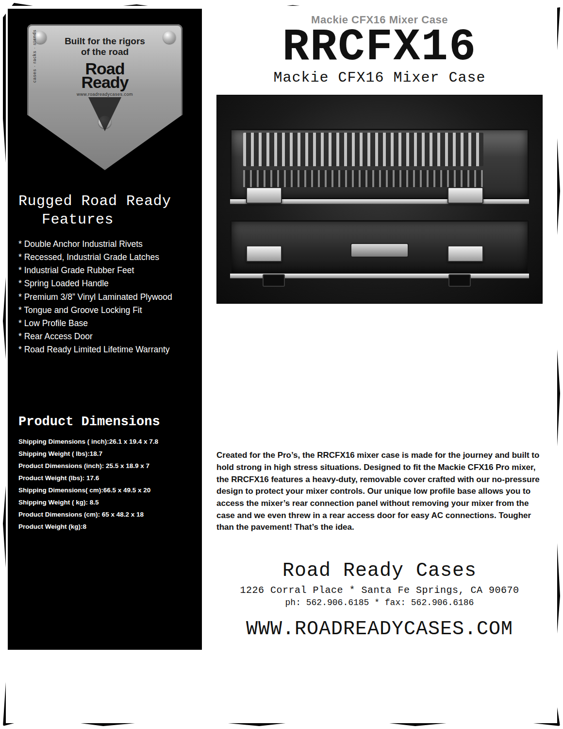Built for the rigors
of the road
RoadReady
www.roadreadycases.com
cases · racks · stands
Rugged Road ReadyFeatures
Double Anchor Industrial Rivets
Recessed, Industrial Grade Latches
Industrial Grade Rubber Feet
Spring Loaded Handle
Premium 3/8” Vinyl Laminated Plywood
Tongue and Groove Locking Fit
Low Profile Base
Rear Access Door
Road Ready Limited Lifetime Warranty
Product Dimensions
Shipping Dimensions ( inch):26.1 x 19.4 x 7.8
Shipping Weight ( lbs):18.7
Product Dimensions (inch): 25.5 x 18.9 x 7
Product Weight (lbs): 17.6
Shipping Dimensions( cm):66.5 x 49.5 x 20
Shipping Weight ( kg): 8.5
Product Dimensions (cm): 65 x 48.2 x 18
Product Weight (kg):8
Mackie CFX16 Mixer Case
RRCFX16
Mackie CFX16 Mixer Case
Created for the Pro’s, the RRCFX16 mixer case is made for the journey and built to hold strong in high stress situations. Designed to fit the Mackie CFX16 Pro mixer, the RRCFX16 features a heavy-duty, removable cover crafted with our no-pressure design to protect your mixer controls. Our unique low profile base allows you to access the mixer’s rear connection panel without removing your mixer from the case and we even threw in a rear access door for easy AC connections. Tougher than the pavement! That’s the idea.
Road Ready Cases
1226 Corral Place * Santa Fe Springs, CA 90670
ph: 562.906.6185 * fax: 562.906.6186
WWW.ROADREADYCASES.COM